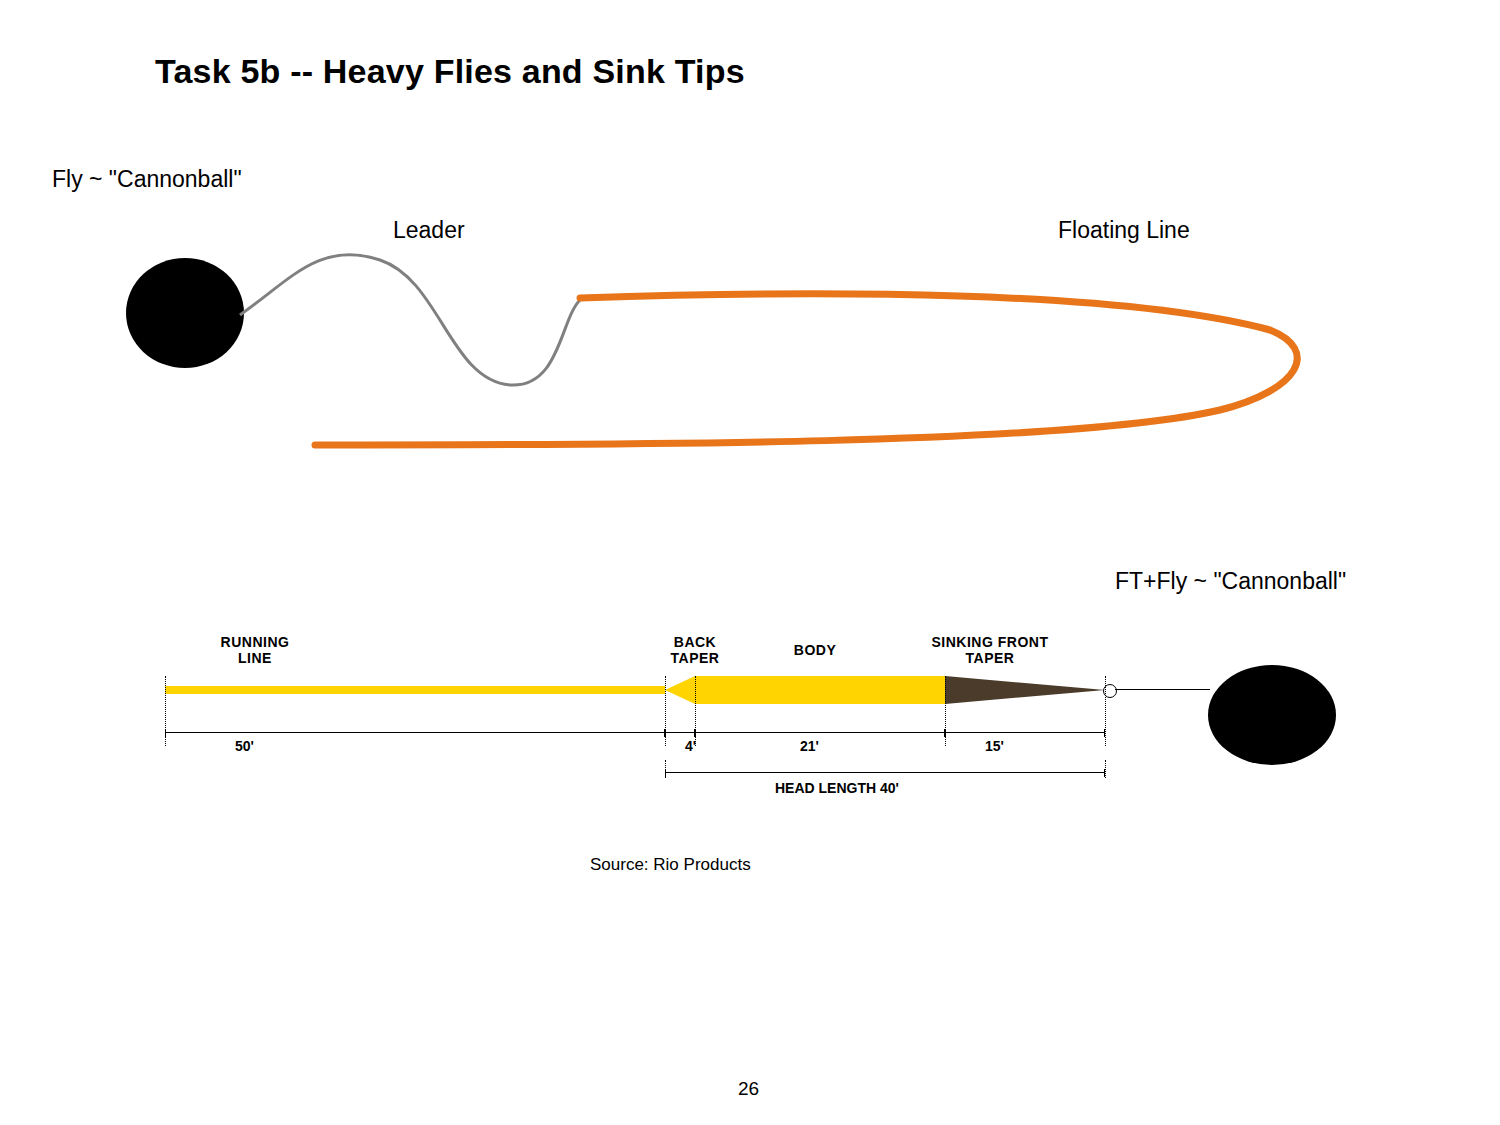Task 5b -- Heavy Flies and Sink Tips
Fly ~ "Cannonball"
Leader
Floating Line
FT+Fly ~ "Cannonball"
RUNNING
LINE
BACK
TAPER
BODY
SINKING FRONT
TAPER
50'
4'
21'
15'
HEAD LENGTH 40'
Source: Rio Products
26